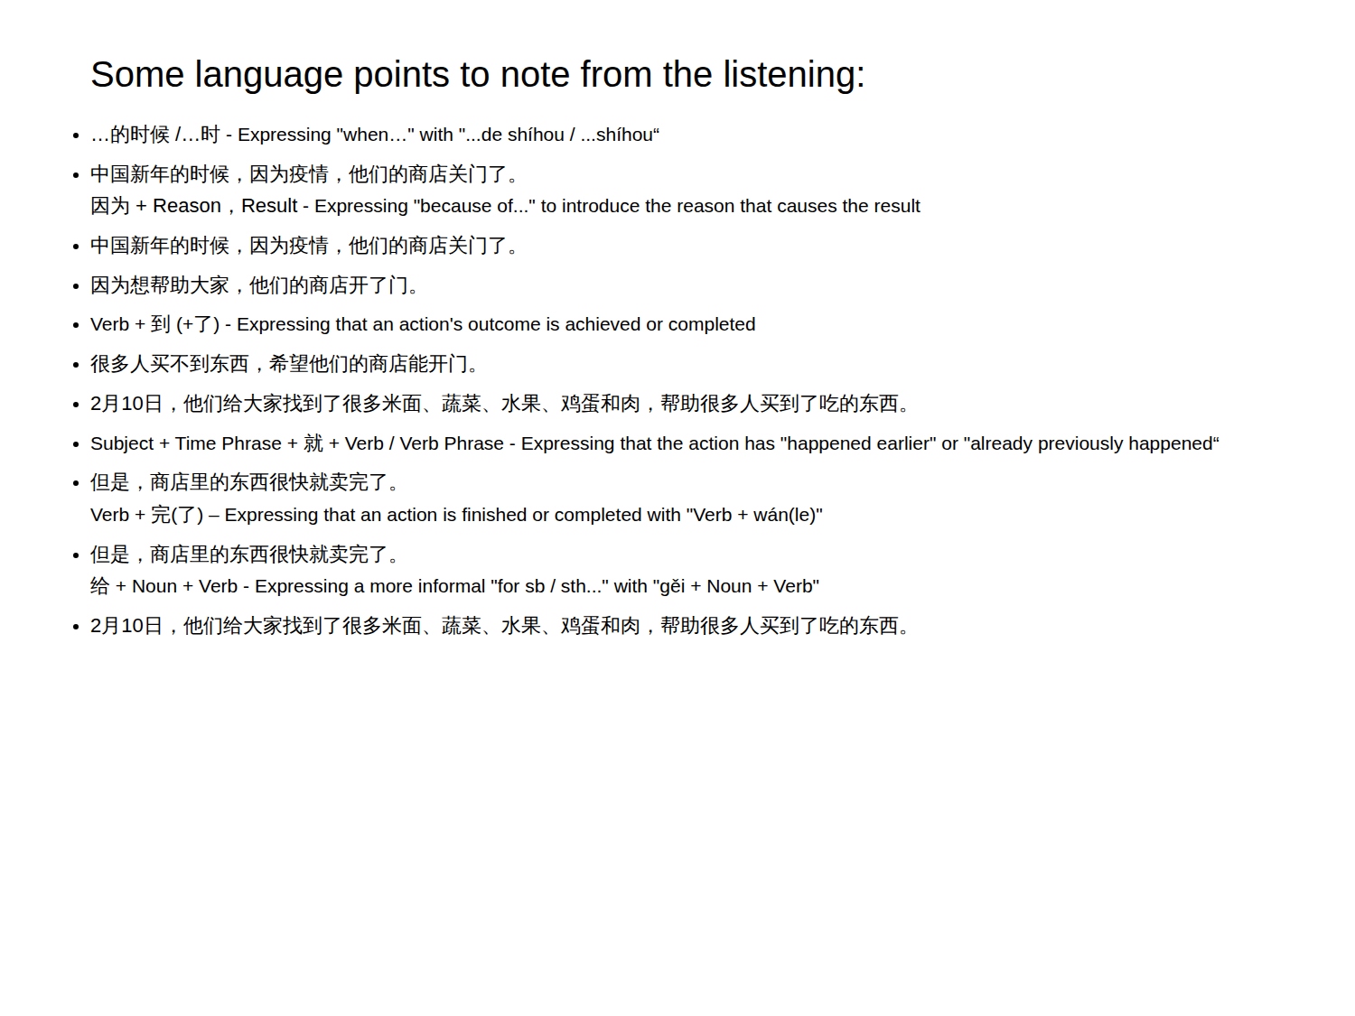Some language points to note from the listening:
…的时候 /…时 - Expressing "when…" with "...de shíhou / ...shíhou“
中国新年的时候，因为疫情，他们的商店关门了。 因为 + Reason，Result - Expressing "because of..." to introduce the reason that causes the result
中国新年的时候，因为疫情，他们的商店关门了。
因为想帮助大家，他们的商店开了门。
Verb + 到 (+了) - Expressing that an action's outcome is achieved or completed
很多人买不到东西，希望他们的商店能开门。
2月10日，他们给大家找到了很多米面、蔬菜、水果、鸡蛋和肉，帮助很多人买到了吃的东西。
Subject + Time Phrase + 就 + Verb / Verb Phrase - Expressing that the action has "happened earlier" or "already previously happened“
但是，商店里的东西很快就卖完了。 Verb + 完(了) – Expressing that an action is finished or completed with "Verb + wán(le)"
但是，商店里的东西很快就卖完了。 给 + Noun + Verb - Expressing a more informal "for sb / sth..." with "gěi + Noun + Verb"
2月10日，他们给大家找到了很多米面、蔬菜、水果、鸡蛋和肉，帮助很多人买到了吃的东西。